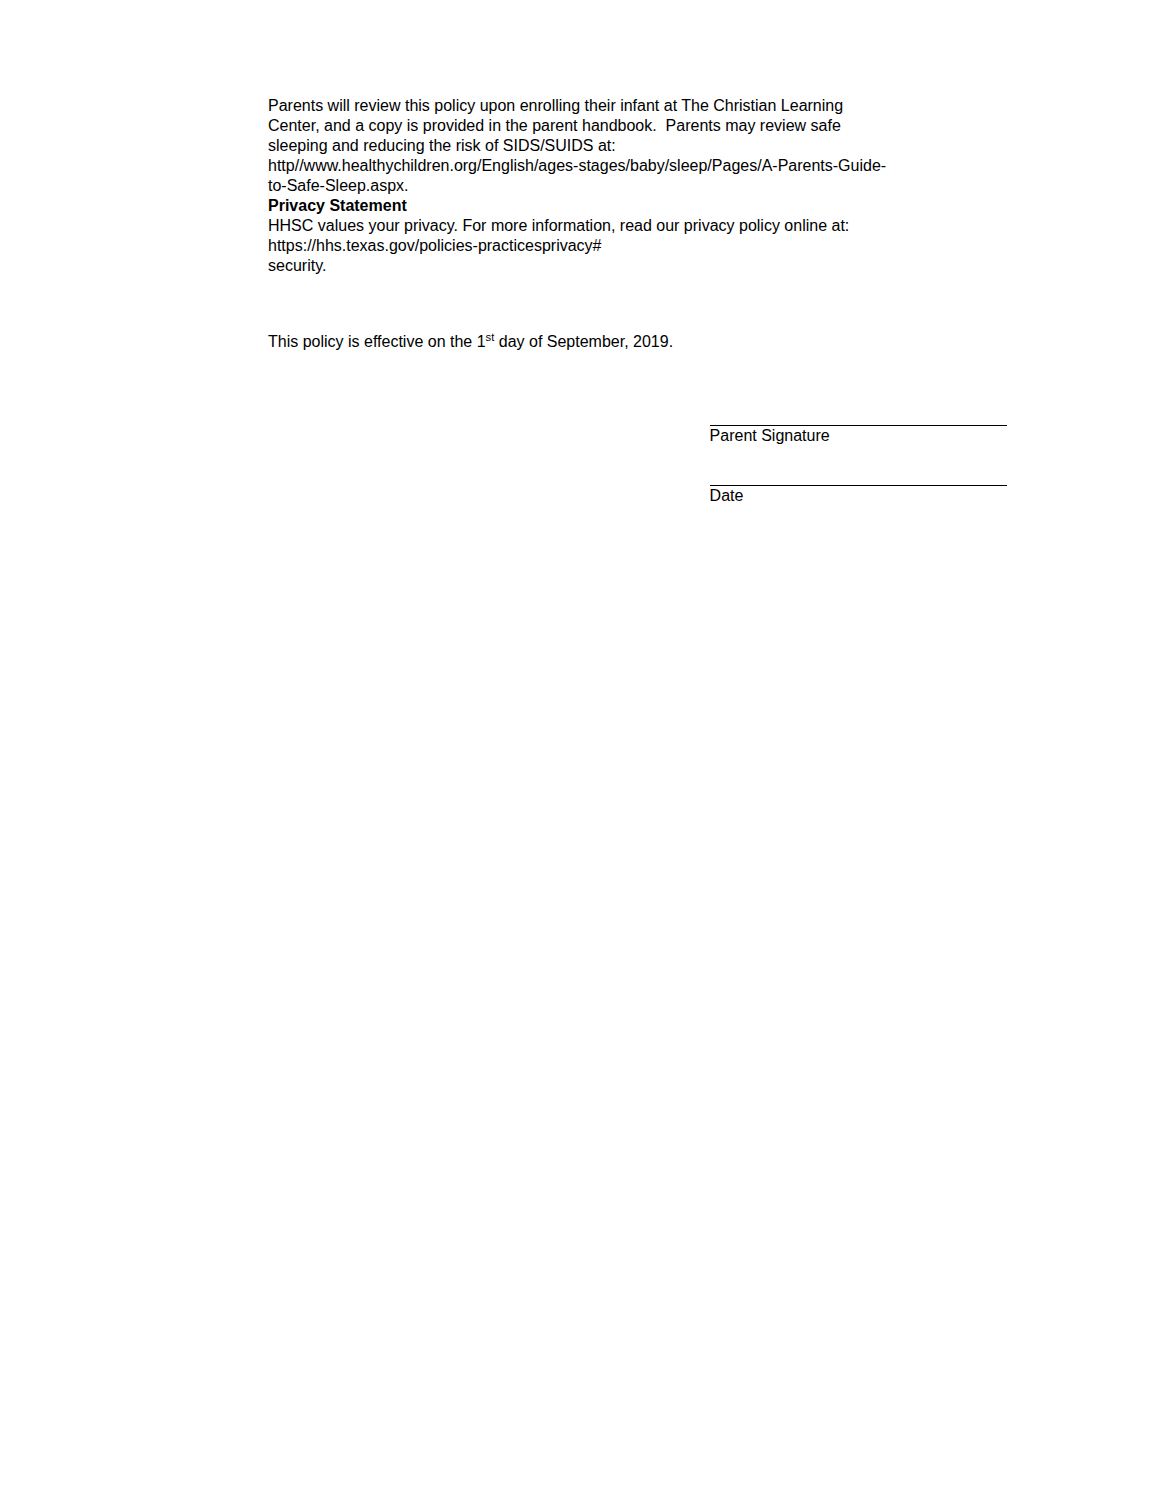Parents will review this policy upon enrolling their infant at The Christian Learning Center, and a copy is provided in the parent handbook. Parents may review safe sleeping and reducing the risk of SIDS/SUIDS at: http//www.healthychildren.org/English/ages-stages/baby/sleep/Pages/A-Parents-Guide-to-Safe-Sleep.aspx.
Privacy Statement
HHSC values your privacy. For more information, read our privacy policy online at:
https://hhs.texas.gov/policies-practicesprivacy#
security.
This policy is effective on the 1st day of September, 2019.
Parent Signature
Date